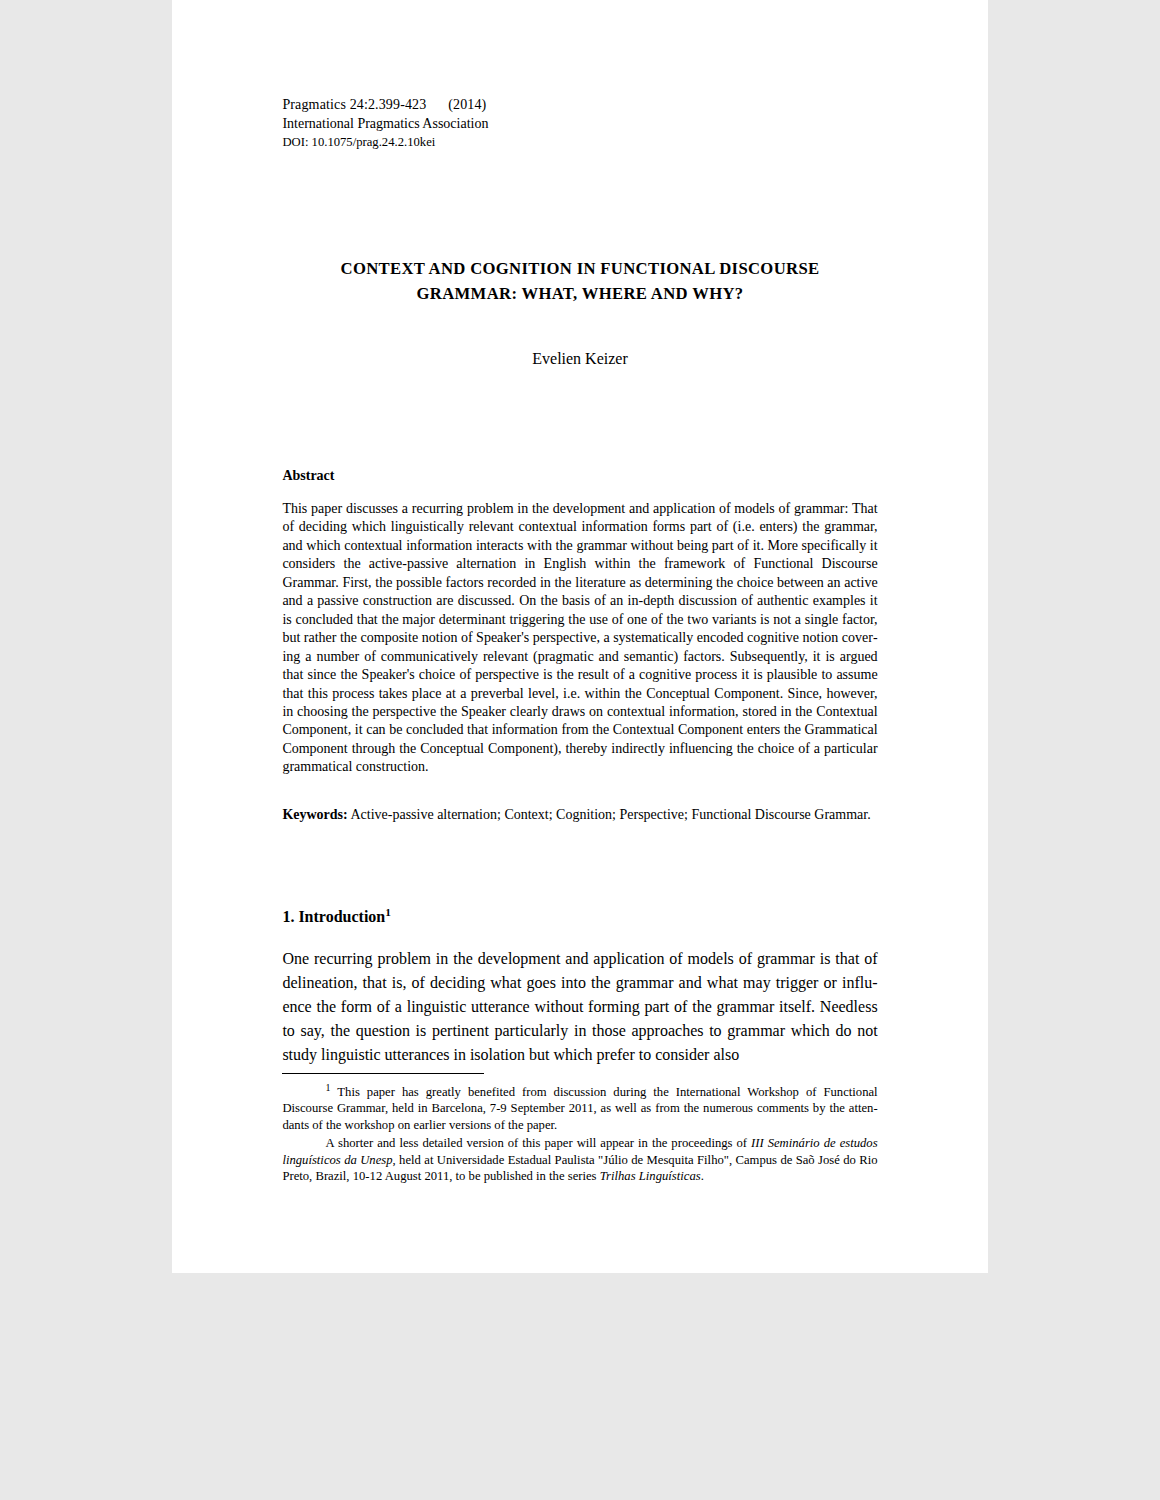Pragmatics 24:2.399-423 (2014)
International Pragmatics Association
DOI: 10.1075/prag.24.2.10kei
Context and Cognition in Functional Discourse
Grammar: What, Where and Why?
Evelien Keizer
Abstract
This paper discusses a recurring problem in the development and application of models of grammar: That of deciding which linguistically relevant contextual information forms part of (i.e. enters) the grammar, and which contextual information interacts with the grammar without being part of it. More specifically it considers the active-passive alternation in English within the framework of Functional Discourse Grammar. First, the possible factors recorded in the literature as determining the choice between an active and a passive construction are discussed. On the basis of an in-depth discussion of authentic examples it is concluded that the major determinant triggering the use of one of the two variants is not a single factor, but rather the composite notion of Speaker's perspective, a systematically encoded cognitive notion covering a number of communicatively relevant (pragmatic and semantic) factors. Subsequently, it is argued that since the Speaker's choice of perspective is the result of a cognitive process it is plausible to assume that this process takes place at a preverbal level, i.e. within the Conceptual Component. Since, however, in choosing the perspective the Speaker clearly draws on contextual information, stored in the Contextual Component, it can be concluded that information from the Contextual Component enters the Grammatical Component through the Conceptual Component), thereby indirectly influencing the choice of a particular grammatical construction.
Keywords: Active-passive alternation; Context; Cognition; Perspective; Functional Discourse Grammar.
1. Introduction1
One recurring problem in the development and application of models of grammar is that of delineation, that is, of deciding what goes into the grammar and what may trigger or influence the form of a linguistic utterance without forming part of the grammar itself. Needless to say, the question is pertinent particularly in those approaches to grammar which do not study linguistic utterances in isolation but which prefer to consider also
1 This paper has greatly benefited from discussion during the International Workshop of Functional Discourse Grammar, held in Barcelona, 7-9 September 2011, as well as from the numerous comments by the attendants of the workshop on earlier versions of the paper.
A shorter and less detailed version of this paper will appear in the proceedings of III Seminário de estudos linguísticos da Unesp, held at Universidade Estadual Paulista "Júlio de Mesquita Filho", Campus de Saõ José do Rio Preto, Brazil, 10-12 August 2011, to be published in the series Trilhas Linguísticas.